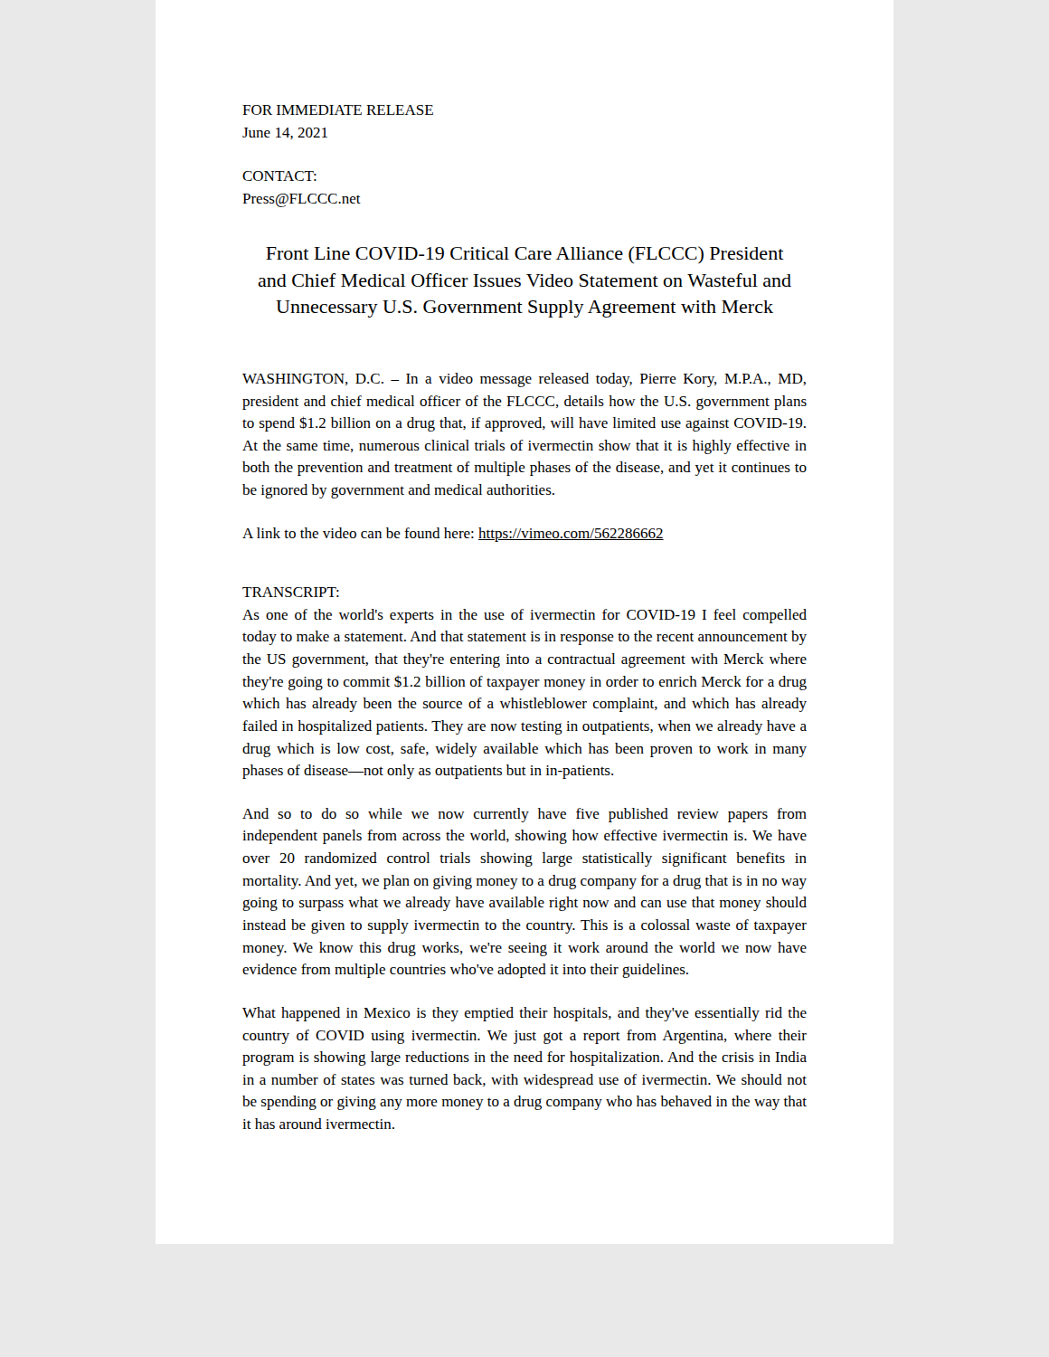FOR IMMEDIATE RELEASE
June 14, 2021
CONTACT:
Press@FLCCC.net
Front Line COVID-19 Critical Care Alliance (FLCCC) President and Chief Medical Officer Issues Video Statement on Wasteful and Unnecessary U.S. Government Supply Agreement with Merck
WASHINGTON, D.C. – In a video message released today, Pierre Kory, M.P.A., MD, president and chief medical officer of the FLCCC, details how the U.S. government plans to spend $1.2 billion on a drug that, if approved, will have limited use against COVID-19. At the same time, numerous clinical trials of ivermectin show that it is highly effective in both the prevention and treatment of multiple phases of the disease, and yet it continues to be ignored by government and medical authorities.
A link to the video can be found here: https://vimeo.com/562286662
TRANSCRIPT:
As one of the world's experts in the use of ivermectin for COVID-19 I feel compelled today to make a statement. And that statement is in response to the recent announcement by the US government, that they're entering into a contractual agreement with Merck where they're going to commit $1.2 billion of taxpayer money in order to enrich Merck for a drug which has already been the source of a whistleblower complaint, and which has already failed in hospitalized patients. They are now testing in outpatients, when we already have a drug which is low cost, safe, widely available which has been proven to work in many phases of disease—not only as outpatients but in in-patients.
And so to do so while we now currently have five published review papers from independent panels from across the world, showing how effective ivermectin is. We have over 20 randomized control trials showing large statistically significant benefits in mortality. And yet, we plan on giving money to a drug company for a drug that is in no way going to surpass what we already have available right now and can use that money should instead be given to supply ivermectin to the country. This is a colossal waste of taxpayer money. We know this drug works, we're seeing it work around the world we now have evidence from multiple countries who've adopted it into their guidelines.
What happened in Mexico is they emptied their hospitals, and they've essentially rid the country of COVID using ivermectin. We just got a report from Argentina, where their program is showing large reductions in the need for hospitalization. And the crisis in India in a number of states was turned back, with widespread use of ivermectin. We should not be spending or giving any more money to a drug company who has behaved in the way that it has around ivermectin.